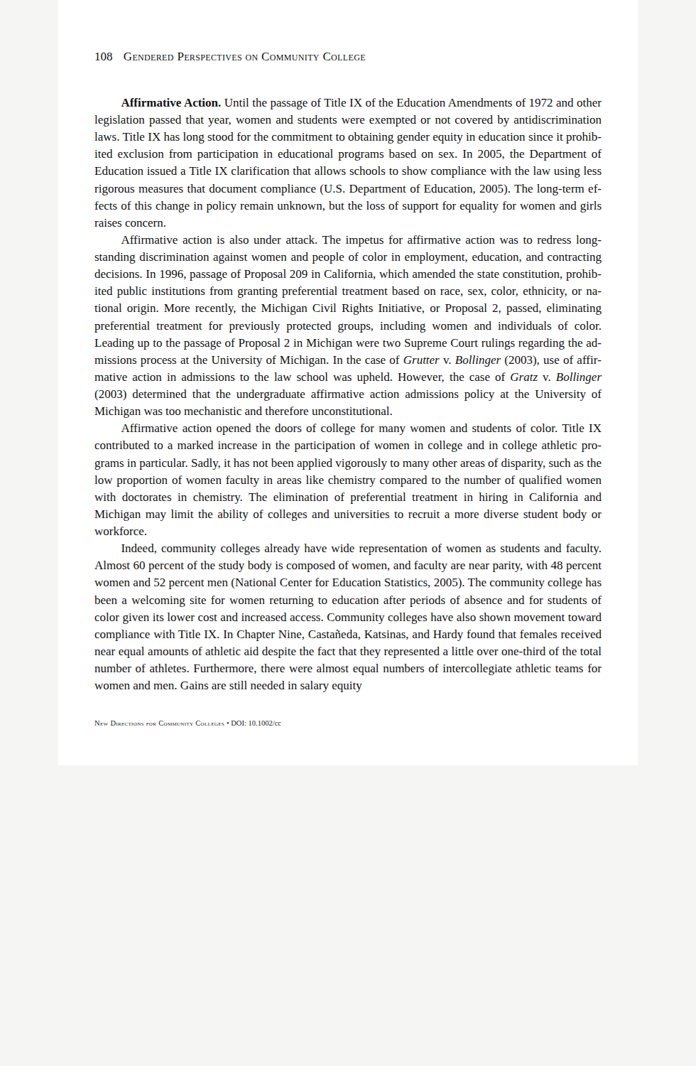108 Gendered Perspectives on Community College
Affirmative Action. Until the passage of Title IX of the Education Amendments of 1972 and other legislation passed that year, women and students were exempted or not covered by antidiscrimination laws. Title IX has long stood for the commitment to obtaining gender equity in education since it prohibited exclusion from participation in educational programs based on sex. In 2005, the Department of Education issued a Title IX clarification that allows schools to show compliance with the law using less rigorous measures that document compliance (U.S. Department of Education, 2005). The long-term effects of this change in policy remain unknown, but the loss of support for equality for women and girls raises concern.
Affirmative action is also under attack. The impetus for affirmative action was to redress long-standing discrimination against women and people of color in employment, education, and contracting decisions. In 1996, passage of Proposal 209 in California, which amended the state constitution, prohibited public institutions from granting preferential treatment based on race, sex, color, ethnicity, or national origin. More recently, the Michigan Civil Rights Initiative, or Proposal 2, passed, eliminating preferential treatment for previously protected groups, including women and individuals of color. Leading up to the passage of Proposal 2 in Michigan were two Supreme Court rulings regarding the admissions process at the University of Michigan. In the case of Grutter v. Bollinger (2003), use of affirmative action in admissions to the law school was upheld. However, the case of Gratz v. Bollinger (2003) determined that the undergraduate affirmative action admissions policy at the University of Michigan was too mechanistic and therefore unconstitutional.
Affirmative action opened the doors of college for many women and students of color. Title IX contributed to a marked increase in the participation of women in college and in college athletic programs in particular. Sadly, it has not been applied vigorously to many other areas of disparity, such as the low proportion of women faculty in areas like chemistry compared to the number of qualified women with doctorates in chemistry. The elimination of preferential treatment in hiring in California and Michigan may limit the ability of colleges and universities to recruit a more diverse student body or workforce.
Indeed, community colleges already have wide representation of women as students and faculty. Almost 60 percent of the study body is composed of women, and faculty are near parity, with 48 percent women and 52 percent men (National Center for Education Statistics, 2005). The community college has been a welcoming site for women returning to education after periods of absence and for students of color given its lower cost and increased access. Community colleges have also shown movement toward compliance with Title IX. In Chapter Nine, Castañeda, Katsinas, and Hardy found that females received near equal amounts of athletic aid despite the fact that they represented a little over one-third of the total number of athletes. Furthermore, there were almost equal numbers of intercollegiate athletic teams for women and men. Gains are still needed in salary equity
New Directions for Community Colleges • DOI: 10.1002/cc